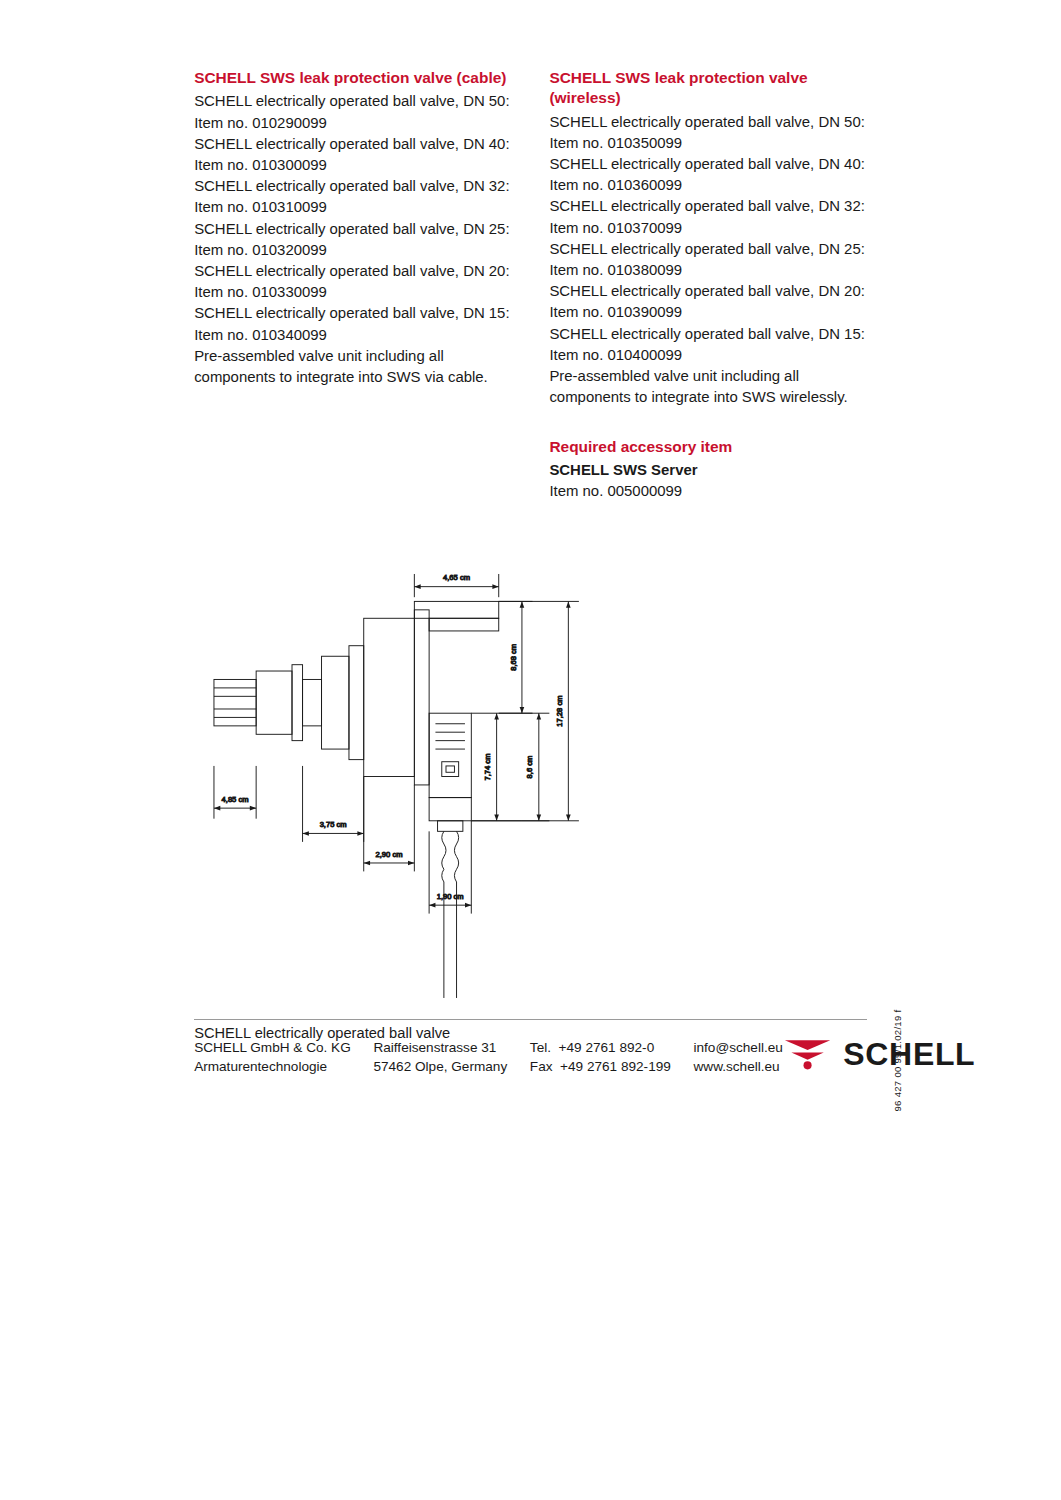SCHELL SWS leak protection valve (cable)
SCHELL electrically operated ball valve, DN 50:
Item no. 010290099
SCHELL electrically operated ball valve, DN 40:
Item no. 010300099
SCHELL electrically operated ball valve, DN 32:
Item no. 010310099
SCHELL electrically operated ball valve, DN 25:
Item no. 010320099
SCHELL electrically operated ball valve, DN 20:
Item no. 010330099
SCHELL electrically operated ball valve, DN 15:
Item no. 010340099
Pre-assembled valve unit including all components to integrate into SWS via cable.
SCHELL SWS leak protection valve (wireless)
SCHELL electrically operated ball valve, DN 50:
Item no. 010350099
SCHELL electrically operated ball valve, DN 40:
Item no. 010360099
SCHELL electrically operated ball valve, DN 32:
Item no. 010370099
SCHELL electrically operated ball valve, DN 25:
Item no. 010380099
SCHELL electrically operated ball valve, DN 20:
Item no. 010390099
SCHELL electrically operated ball valve, DN 15:
Item no. 010400099
Pre-assembled valve unit including all components to integrate into SWS wirelessly.
Required accessory item
SCHELL SWS Server
Item no. 005000099
4,65 cm 4,85 cm 3,75 cm 2,90 cm 1,90 cm 8,68 cm 7,74 cm 8,6 cm 17,28 cm
SCHELL electrically operated ball valve
96 427 00 99/1.02/19 f
SCHELL GmbH & Co. KG
Armaturentechnologie
Raiffeisenstrasse 31
57462 Olpe, Germany
Tel. +49 2761 892-0
Fax +49 2761 892-199
info@schell.eu
www.schell.eu
SCHELL